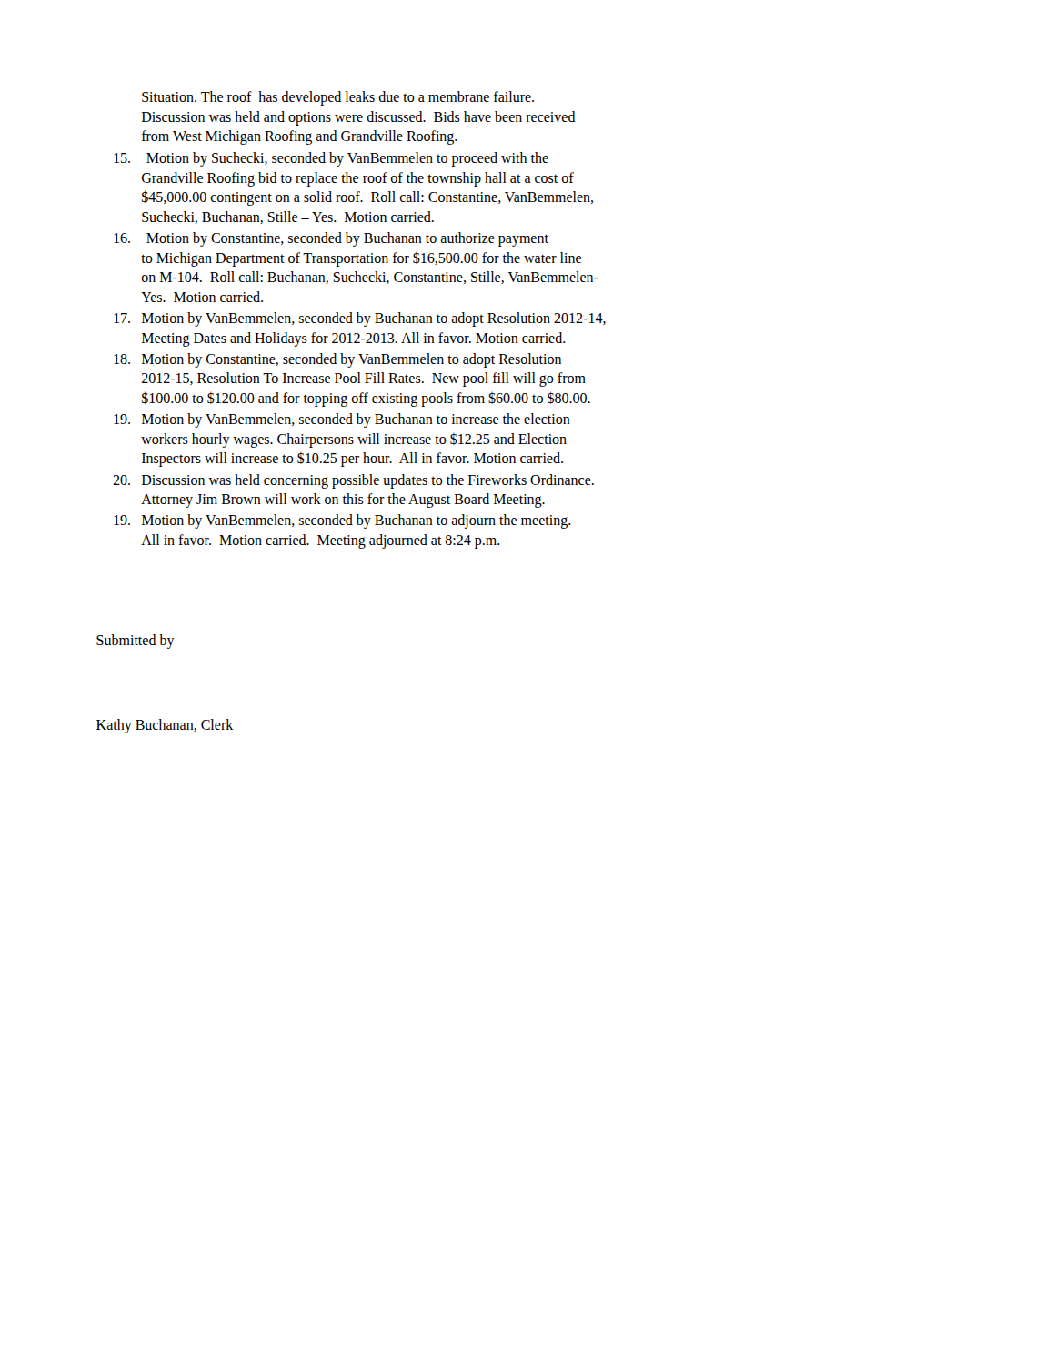Situation. The roof has developed leaks due to a membrane failure.
Discussion was held and options were discussed. Bids have been received
from West Michigan Roofing and Grandville Roofing.
15. Motion by Suchecki, seconded by VanBemmelen to proceed with the
Grandville Roofing bid to replace the roof of the township hall at a cost of
$45,000.00 contingent on a solid roof. Roll call: Constantine, VanBemmelen,
Suchecki, Buchanan, Stille – Yes. Motion carried.
16. Motion by Constantine, seconded by Buchanan to authorize payment
to Michigan Department of Transportation for $16,500.00 for the water line
on M-104. Roll call: Buchanan, Suchecki, Constantine, Stille, VanBemmelen-
Yes. Motion carried.
17. Motion by VanBemmelen, seconded by Buchanan to adopt Resolution 2012-14,
Meeting Dates and Holidays for 2012-2013. All in favor. Motion carried.
18. Motion by Constantine, seconded by VanBemmelen to adopt Resolution
2012-15, Resolution To Increase Pool Fill Rates. New pool fill will go from
$100.00 to $120.00 and for topping off existing pools from $60.00 to $80.00.
19. Motion by VanBemmelen, seconded by Buchanan to increase the election
workers hourly wages. Chairpersons will increase to $12.25 and Election
Inspectors will increase to $10.25 per hour. All in favor. Motion carried.
20. Discussion was held concerning possible updates to the Fireworks Ordinance.
Attorney Jim Brown will work on this for the August Board Meeting.
19. Motion by VanBemmelen, seconded by Buchanan to adjourn the meeting.
All in favor. Motion carried. Meeting adjourned at 8:24 p.m.
Submitted by
Kathy Buchanan, Clerk